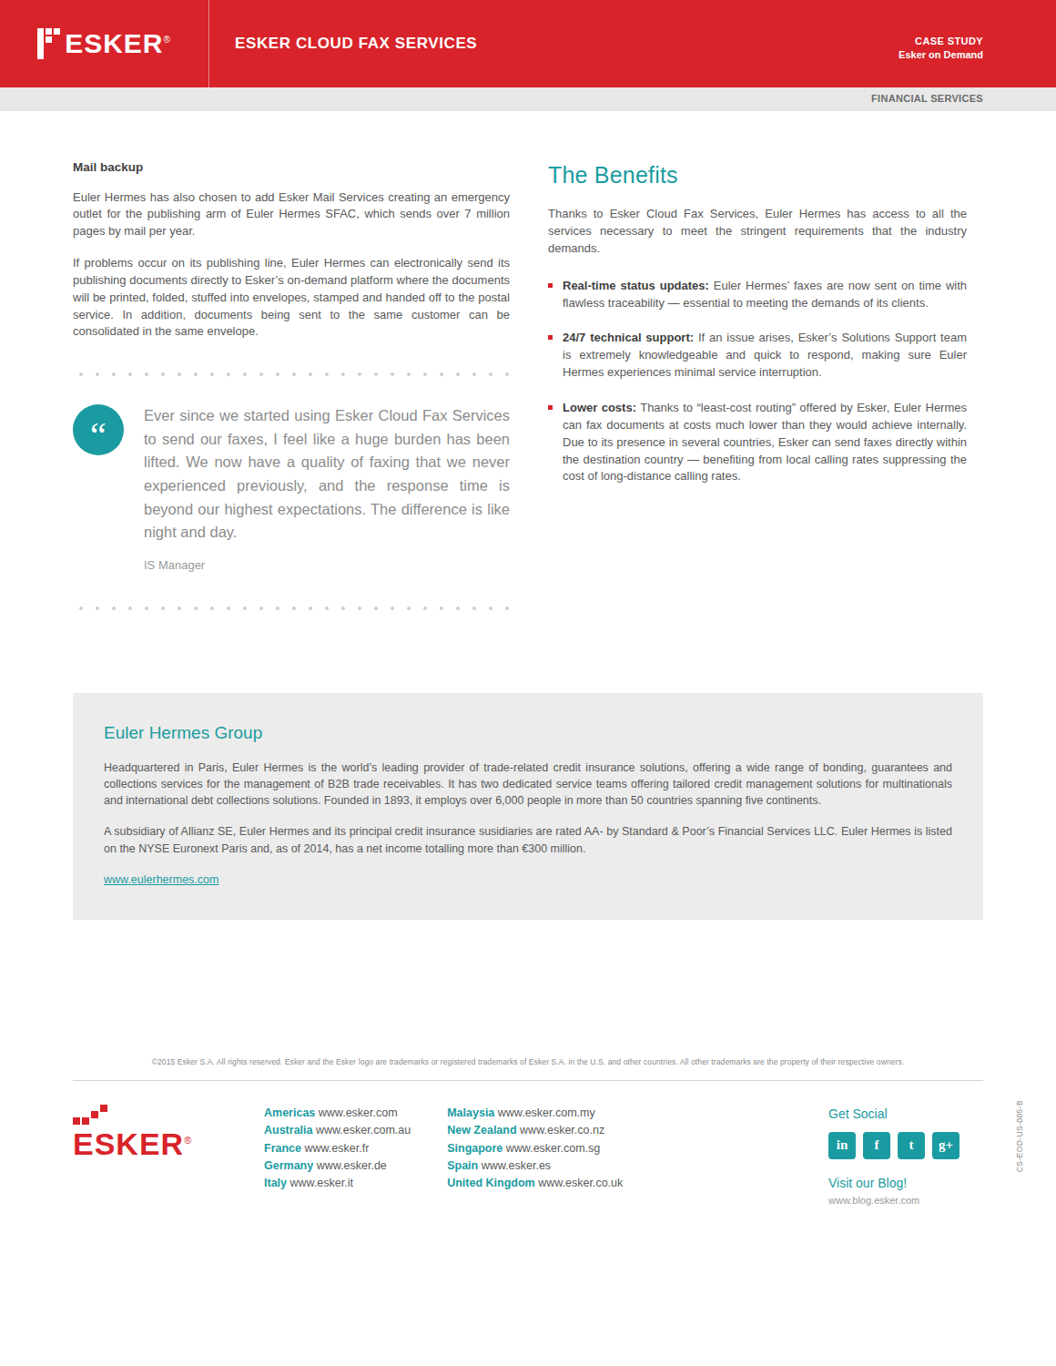ESKER®
Esker Cloud Fax Services
CASE STUDY
Esker on Demand
FINANCIAL SERVICES
Mail backup
Euler Hermes has also chosen to add Esker Mail Services creating an emergency outlet for the publishing arm of Euler Hermes SFAC, which sends over 7 million pages by mail per year.
If problems occur on its publishing line, Euler Hermes can electronically send its publishing documents directly to Esker’s on-demand platform where the documents will be printed, folded, stuffed into envelopes, stamped and handed off to the postal service. In addition, documents being sent to the same customer can be consolidated in the same envelope.
“
Ever since we started using Esker Cloud Fax Services to send our faxes, I feel like a huge burden has been lifted. We now have a quality of faxing that we never experienced previously, and the response time is beyond our highest expectations. The difference is like night and day.
IS Manager
The Benefits
Thanks to Esker Cloud Fax Services, Euler Hermes has access to all the services necessary to meet the stringent requirements that the industry demands.
Real-time status updates: Euler Hermes’ faxes are now sent on time with flawless traceability — essential to meeting the demands of its clients.
24/7 technical support: If an issue arises, Esker’s Solutions Support team is extremely knowledgeable and quick to respond, making sure Euler Hermes experiences minimal service interruption.
Lower costs: Thanks to “least-cost routing” offered by Esker, Euler Hermes can fax documents at costs much lower than they would achieve internally. Due to its presence in several countries, Esker can send faxes directly within the destination country — benefiting from local calling rates suppressing the cost of long-distance calling rates.
Euler Hermes Group
Headquartered in Paris, Euler Hermes is the world’s leading provider of trade-related credit insurance solutions, offering a wide range of bonding, guarantees and collections services for the management of B2B trade receivables. It has two dedicated service teams offering tailored credit management solutions for multinationals and international debt collections solutions. Founded in 1893, it employs over 6,000 people in more than 50 countries spanning five continents.
A subsidiary of Allianz SE, Euler Hermes and its principal credit insurance susidiaries are rated AA- by Standard & Poor’s Financial Services LLC. Euler Hermes is listed on the NYSE Euronext Paris and, as of 2014, has a net income totalling more than €300 million.
www.eulerhermes.com
©2015 Esker S.A. All rights reserved. Esker and the Esker logo are trademarks or registered trademarks of Esker S.A. in the U.S. and other countries. All other trademarks are the property of their respective owners.
ESKER®
Americas www.esker.com
Australia www.esker.com.au
France www.esker.fr
Germany www.esker.de
Italy www.esker.it
Malaysia www.esker.com.my
New Zealand www.esker.co.nz
Singapore www.esker.com.sg
Spain www.esker.es
United Kingdom www.esker.co.uk
Get Social
in
f
t
g+
Visit our Blog!
www.blog.esker.com
CS-EOD-US-005-B